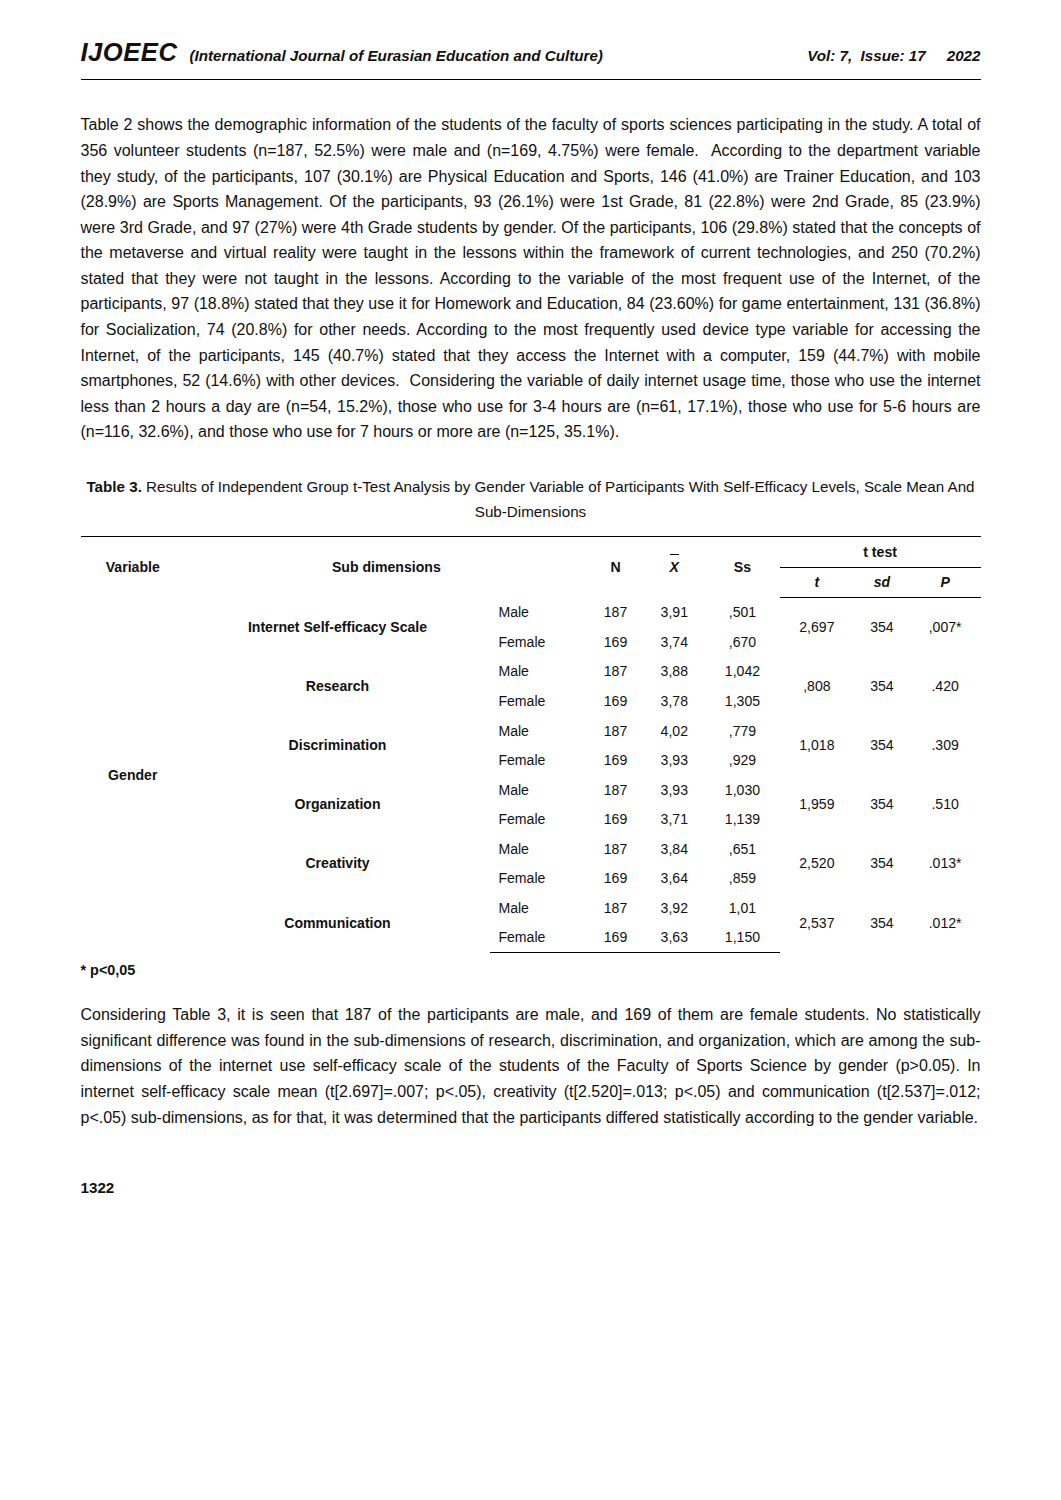IJOEEC (International Journal of Eurasian Education and Culture) Vol: 7, Issue: 17 2022
Table 2 shows the demographic information of the students of the faculty of sports sciences participating in the study. A total of 356 volunteer students (n=187, 52.5%) were male and (n=169, 4.75%) were female. According to the department variable they study, of the participants, 107 (30.1%) are Physical Education and Sports, 146 (41.0%) are Trainer Education, and 103 (28.9%) are Sports Management. Of the participants, 93 (26.1%) were 1st Grade, 81 (22.8%) were 2nd Grade, 85 (23.9%) were 3rd Grade, and 97 (27%) were 4th Grade students by gender. Of the participants, 106 (29.8%) stated that the concepts of the metaverse and virtual reality were taught in the lessons within the framework of current technologies, and 250 (70.2%) stated that they were not taught in the lessons. According to the variable of the most frequent use of the Internet, of the participants, 97 (18.8%) stated that they use it for Homework and Education, 84 (23.60%) for game entertainment, 131 (36.8%) for Socialization, 74 (20.8%) for other needs. According to the most frequently used device type variable for accessing the Internet, of the participants, 145 (40.7%) stated that they access the Internet with a computer, 159 (44.7%) with mobile smartphones, 52 (14.6%) with other devices. Considering the variable of daily internet usage time, those who use the internet less than 2 hours a day are (n=54, 15.2%), those who use for 3-4 hours are (n=61, 17.1%), those who use for 5-6 hours are (n=116, 32.6%), and those who use for 7 hours or more are (n=125, 35.1%).
Table 3. Results of Independent Group t-Test Analysis by Gender Variable of Participants With Self-Efficacy Levels, Scale Mean And Sub-Dimensions
| Variable | Sub dimensions | N | X | Ss | t test |
| --- | --- | --- | --- | --- | --- |
| t | sd | P |
| Gender | Internet Self-efficacy Scale | Male | 187 | 3,91 | ,501 | 2,697 | 354 | ,007* |
| Female | 169 | 3,74 | ,670 |
| Research | Male | 187 | 3,88 | 1,042 | ,808 | 354 | .420 |
| Female | 169 | 3,78 | 1,305 |
| Discrimination | Male | 187 | 4,02 | ,779 | 1,018 | 354 | .309 |
| Female | 169 | 3,93 | ,929 |
| Organization | Male | 187 | 3,93 | 1,030 | 1,959 | 354 | .510 |
| Female | 169 | 3,71 | 1,139 |
| Creativity | Male | 187 | 3,84 | ,651 | 2,520 | 354 | .013* |
| Female | 169 | 3,64 | ,859 |
| Communication | Male | 187 | 3,92 | 1,01 | 2,537 | 354 | .012* |
| Female | 169 | 3,63 | 1,150 |
* p<0,05
Considering Table 3, it is seen that 187 of the participants are male, and 169 of them are female students. No statistically significant difference was found in the sub-dimensions of research, discrimination, and organization, which are among the sub-dimensions of the internet use self-efficacy scale of the students of the Faculty of Sports Science by gender (p>0.05). In internet self-efficacy scale mean (t[2.697]=.007; p<.05), creativity (t[2.520]=.013; p<.05) and communication (t[2.537]=.012; p<.05) sub-dimensions, as for that, it was determined that the participants differed statistically according to the gender variable.
1322